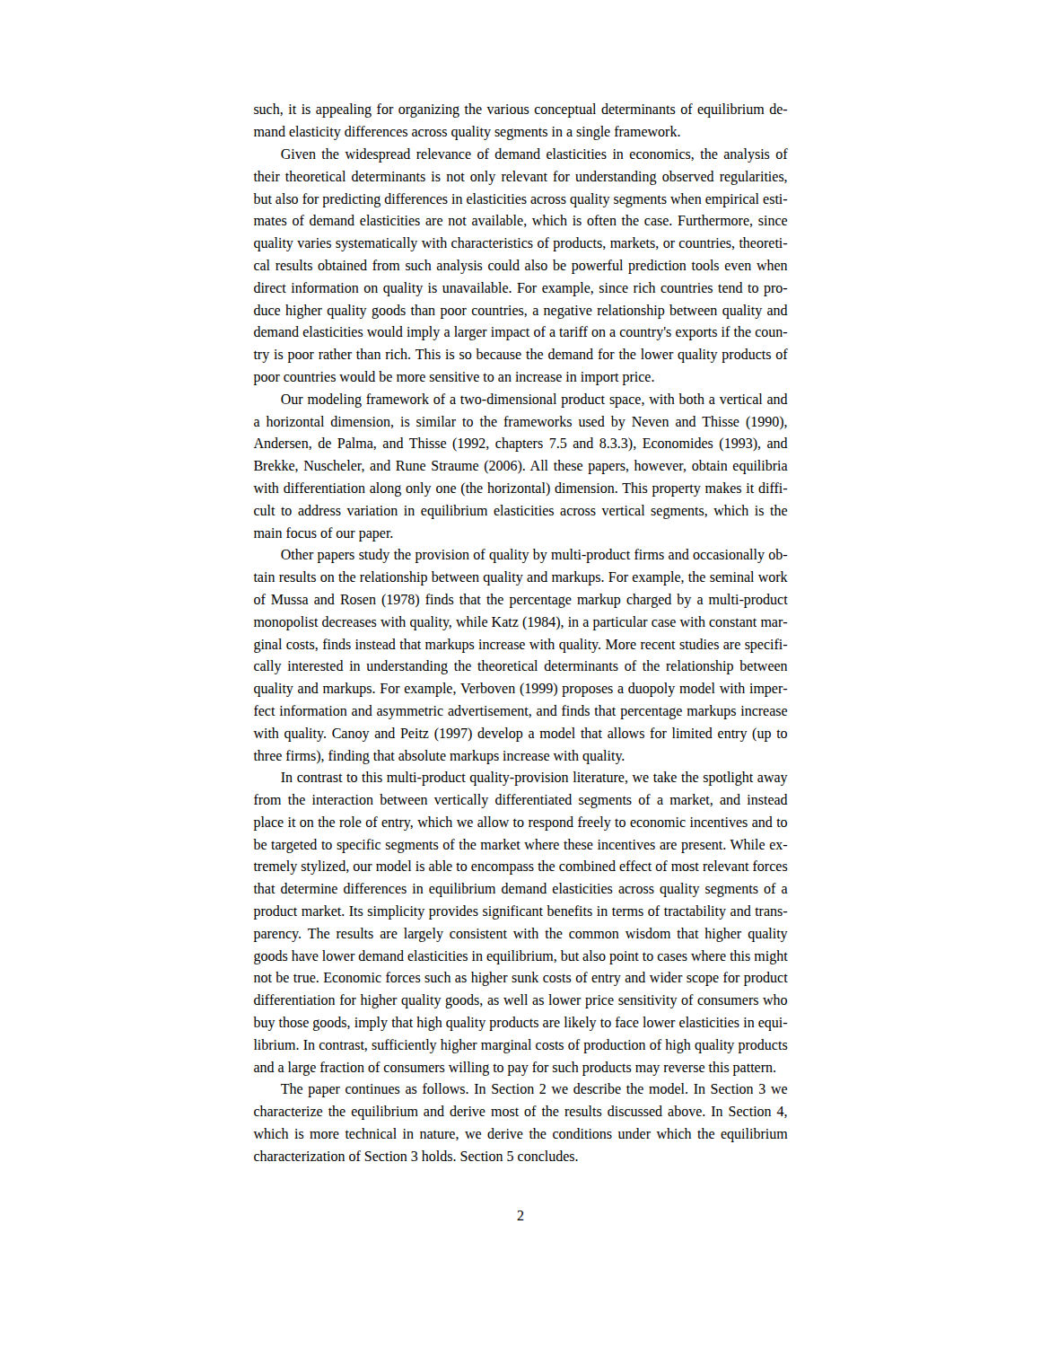such, it is appealing for organizing the various conceptual determinants of equilibrium demand elasticity differences across quality segments in a single framework.
Given the widespread relevance of demand elasticities in economics, the analysis of their theoretical determinants is not only relevant for understanding observed regularities, but also for predicting differences in elasticities across quality segments when empirical estimates of demand elasticities are not available, which is often the case. Furthermore, since quality varies systematically with characteristics of products, markets, or countries, theoretical results obtained from such analysis could also be powerful prediction tools even when direct information on quality is unavailable. For example, since rich countries tend to produce higher quality goods than poor countries, a negative relationship between quality and demand elasticities would imply a larger impact of a tariff on a country's exports if the country is poor rather than rich. This is so because the demand for the lower quality products of poor countries would be more sensitive to an increase in import price.
Our modeling framework of a two-dimensional product space, with both a vertical and a horizontal dimension, is similar to the frameworks used by Neven and Thisse (1990), Andersen, de Palma, and Thisse (1992, chapters 7.5 and 8.3.3), Economides (1993), and Brekke, Nuscheler, and Rune Straume (2006). All these papers, however, obtain equilibria with differentiation along only one (the horizontal) dimension. This property makes it difficult to address variation in equilibrium elasticities across vertical segments, which is the main focus of our paper.
Other papers study the provision of quality by multi-product firms and occasionally obtain results on the relationship between quality and markups. For example, the seminal work of Mussa and Rosen (1978) finds that the percentage markup charged by a multi-product monopolist decreases with quality, while Katz (1984), in a particular case with constant marginal costs, finds instead that markups increase with quality. More recent studies are specifically interested in understanding the theoretical determinants of the relationship between quality and markups. For example, Verboven (1999) proposes a duopoly model with imperfect information and asymmetric advertisement, and finds that percentage markups increase with quality. Canoy and Peitz (1997) develop a model that allows for limited entry (up to three firms), finding that absolute markups increase with quality.
In contrast to this multi-product quality-provision literature, we take the spotlight away from the interaction between vertically differentiated segments of a market, and instead place it on the role of entry, which we allow to respond freely to economic incentives and to be targeted to specific segments of the market where these incentives are present. While extremely stylized, our model is able to encompass the combined effect of most relevant forces that determine differences in equilibrium demand elasticities across quality segments of a product market. Its simplicity provides significant benefits in terms of tractability and transparency. The results are largely consistent with the common wisdom that higher quality goods have lower demand elasticities in equilibrium, but also point to cases where this might not be true. Economic forces such as higher sunk costs of entry and wider scope for product differentiation for higher quality goods, as well as lower price sensitivity of consumers who buy those goods, imply that high quality products are likely to face lower elasticities in equilibrium. In contrast, sufficiently higher marginal costs of production of high quality products and a large fraction of consumers willing to pay for such products may reverse this pattern.
The paper continues as follows. In Section 2 we describe the model. In Section 3 we characterize the equilibrium and derive most of the results discussed above. In Section 4, which is more technical in nature, we derive the conditions under which the equilibrium characterization of Section 3 holds. Section 5 concludes.
2